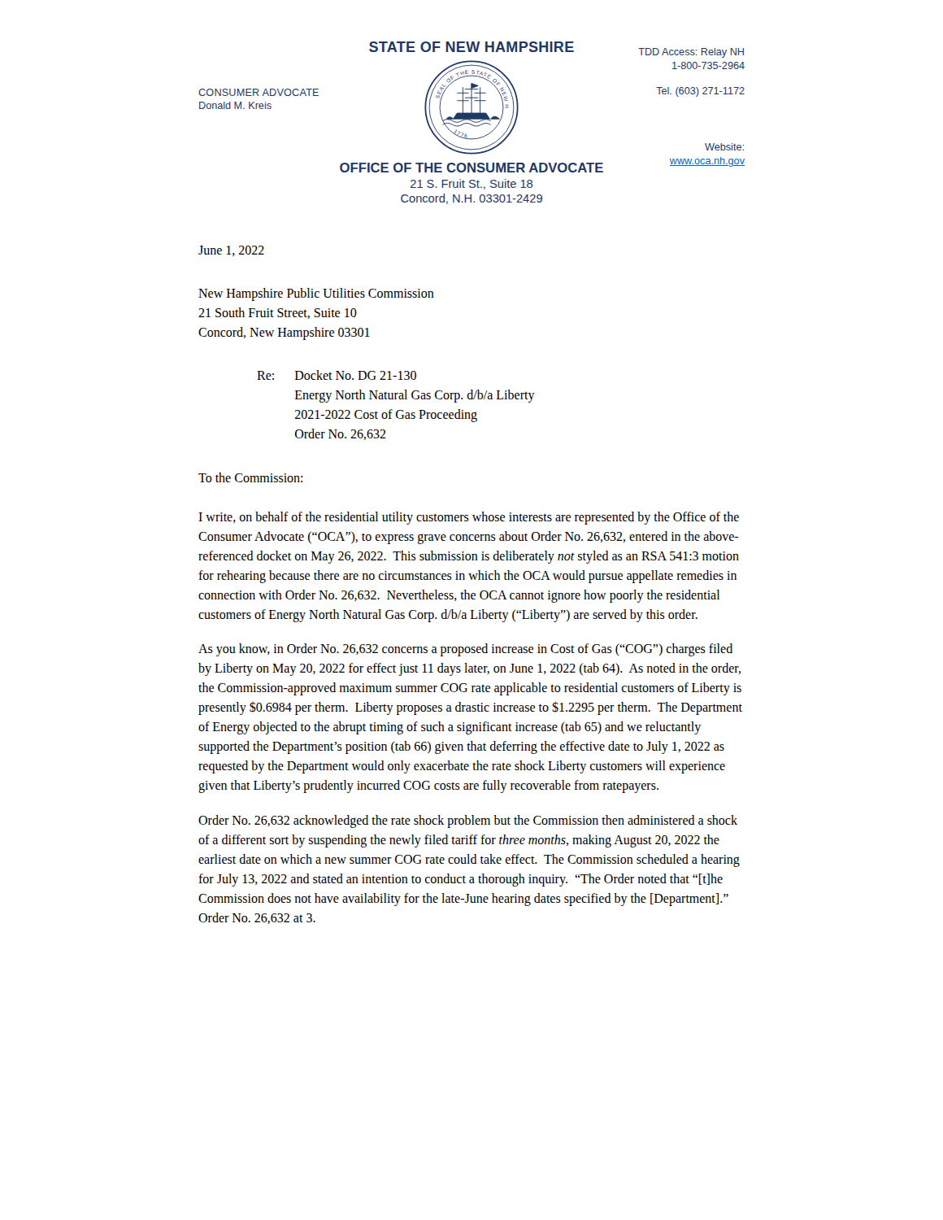CONSUMER ADVOCATE
Donald M. Kreis
TDD Access: Relay NH
1-800-735-2964
Tel. (603) 271-1172
Website:
www.oca.nh.gov
STATE OF NEW HAMPSHIRE
SEAL OF THE STATE OF NEW HAMPSHIRE 1776
OFFICE OF THE CONSUMER ADVOCATE
21 S. Fruit St., Suite 18
Concord, N.H. 03301-2429
June 1, 2022
New Hampshire Public Utilities Commission
21 South Fruit Street, Suite 10
Concord, New Hampshire 03301
| Re: | Docket No. DG 21-130 Energy North Natural Gas Corp. d/b/a Liberty 2021-2022 Cost of Gas Proceeding Order No. 26,632 |
To the Commission:
I write, on behalf of the residential utility customers whose interests are represented by the Office of the Consumer Advocate (“OCA”), to express grave concerns about Order No. 26,632, entered in the above-referenced docket on May 26, 2022. This submission is deliberately not styled as an RSA 541:3 motion for rehearing because there are no circumstances in which the OCA would pursue appellate remedies in connection with Order No. 26,632. Nevertheless, the OCA cannot ignore how poorly the residential customers of Energy North Natural Gas Corp. d/b/a Liberty (“Liberty”) are served by this order.
As you know, in Order No. 26,632 concerns a proposed increase in Cost of Gas (“COG”) charges filed by Liberty on May 20, 2022 for effect just 11 days later, on June 1, 2022 (tab 64). As noted in the order, the Commission-approved maximum summer COG rate applicable to residential customers of Liberty is presently $0.6984 per therm. Liberty proposes a drastic increase to $1.2295 per therm. The Department of Energy objected to the abrupt timing of such a significant increase (tab 65) and we reluctantly supported the Department’s position (tab 66) given that deferring the effective date to July 1, 2022 as requested by the Department would only exacerbate the rate shock Liberty customers will experience given that Liberty’s prudently incurred COG costs are fully recoverable from ratepayers.
Order No. 26,632 acknowledged the rate shock problem but the Commission then administered a shock of a different sort by suspending the newly filed tariff for three months, making August 20, 2022 the earliest date on which a new summer COG rate could take effect. The Commission scheduled a hearing for July 13, 2022 and stated an intention to conduct a thorough inquiry. “The Order noted that “[t]he Commission does not have availability for the late-June hearing dates specified by the [Department].” Order No. 26,632 at 3.